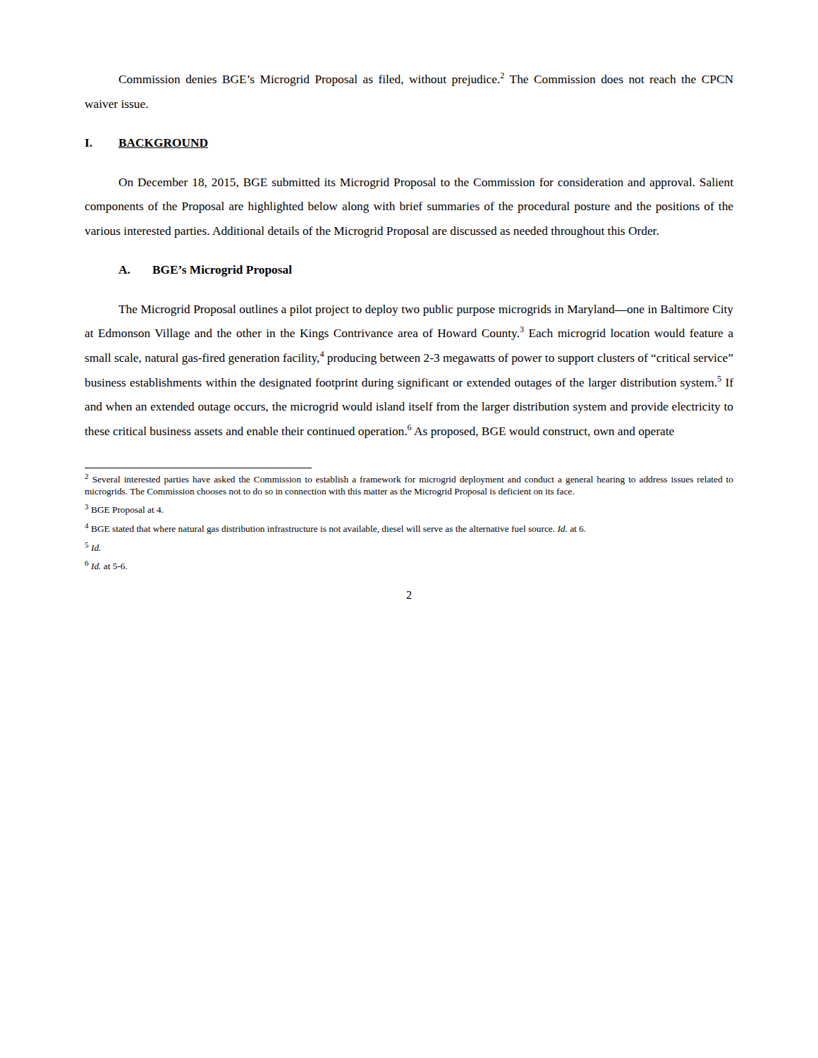Commission denies BGE’s Microgrid Proposal as filed, without prejudice.2 The Commission does not reach the CPCN waiver issue.
I. BACKGROUND
On December 18, 2015, BGE submitted its Microgrid Proposal to the Commission for consideration and approval. Salient components of the Proposal are highlighted below along with brief summaries of the procedural posture and the positions of the various interested parties. Additional details of the Microgrid Proposal are discussed as needed throughout this Order.
A. BGE’s Microgrid Proposal
The Microgrid Proposal outlines a pilot project to deploy two public purpose microgrids in Maryland—one in Baltimore City at Edmonson Village and the other in the Kings Contrivance area of Howard County.3 Each microgrid location would feature a small scale, natural gas-fired generation facility,4 producing between 2-3 megawatts of power to support clusters of “critical service” business establishments within the designated footprint during significant or extended outages of the larger distribution system.5 If and when an extended outage occurs, the microgrid would island itself from the larger distribution system and provide electricity to these critical business assets and enable their continued operation.6 As proposed, BGE would construct, own and operate
2 Several interested parties have asked the Commission to establish a framework for microgrid deployment and conduct a general hearing to address issues related to microgrids. The Commission chooses not to do so in connection with this matter as the Microgrid Proposal is deficient on its face.
3 BGE Proposal at 4.
4 BGE stated that where natural gas distribution infrastructure is not available, diesel will serve as the alternative fuel source. Id. at 6.
5 Id.
6 Id. at 5-6.
2